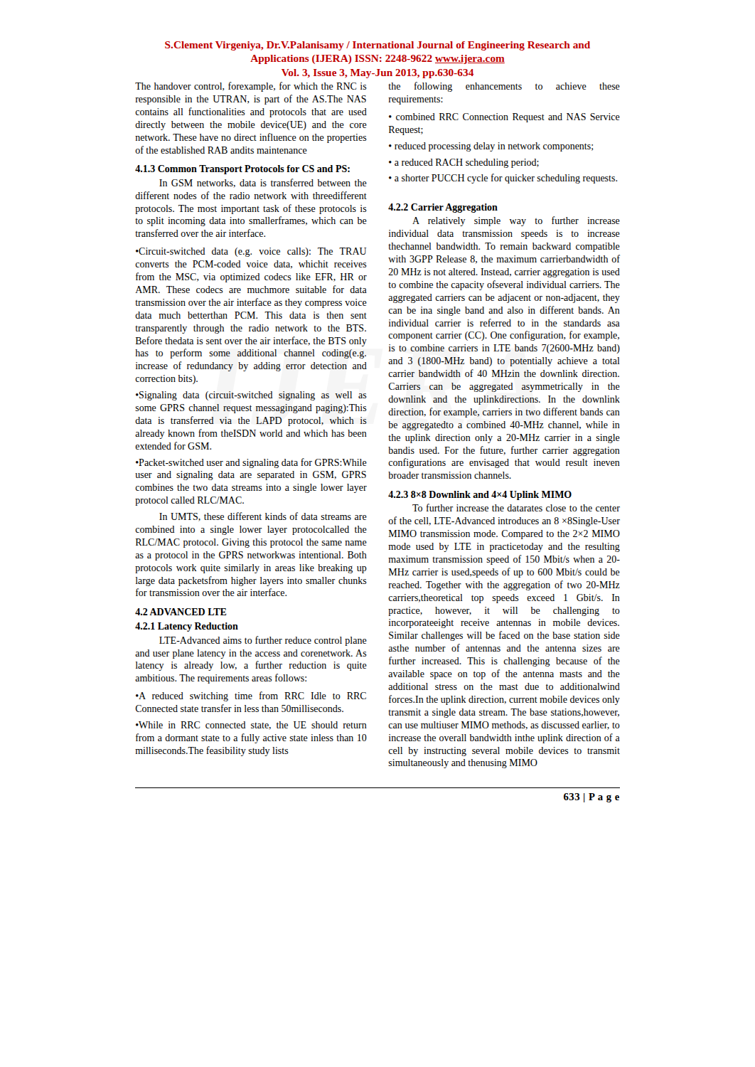IJERA
S.Clement Virgeniya, Dr.V.Palanisamy / International Journal of Engineering Research and Applications (IJERA) ISSN: 2248-9622 www.ijera.com Vol. 3, Issue 3, May-Jun 2013, pp.630-634
The handover control, forexample, for which the RNC is responsible in the UTRAN, is part of the AS.The NAS contains all functionalities and protocols that are used directly between the mobile device(UE) and the core network. These have no direct influence on the properties of the established RAB andits maintenance
4.1.3 Common Transport Protocols for CS and PS:
In GSM networks, data is transferred between the different nodes of the radio network with threedifferent protocols. The most important task of these protocols is to split incoming data into smallerframes, which can be transferred over the air interface.
•Circuit-switched data (e.g. voice calls): The TRAU converts the PCM-coded voice data, whichit receives from the MSC, via optimized codecs like EFR, HR or AMR. These codecs are muchmore suitable for data transmission over the air interface as they compress voice data much betterthan PCM. This data is then sent transparently through the radio network to the BTS. Before thedata is sent over the air interface, the BTS only has to perform some additional channel coding(e.g. increase of redundancy by adding error detection and correction bits).
•Signaling data (circuit-switched signaling as well as some GPRS channel request messagingand paging):This data is transferred via the LAPD protocol, which is already known from theISDN world and which has been extended for GSM.
•Packet-switched user and signaling data for GPRS:While user and signaling data are separated in GSM, GPRS combines the two data streams into a single lower layer protocol called RLC/MAC.
In UMTS, these different kinds of data streams are combined into a single lower layer protocolcalled the RLC/MAC protocol. Giving this protocol the same name as a protocol in the GPRS networkwas intentional. Both protocols work quite similarly in areas like breaking up large data packetsfrom higher layers into smaller chunks for transmission over the air interface.
4.2 ADVANCED LTE
4.2.1 Latency Reduction
LTE-Advanced aims to further reduce control plane and user plane latency in the access and corenetwork. As latency is already low, a further reduction is quite ambitious. The requirements areas follows:
•A reduced switching time from RRC Idle to RRC Connected state transfer in less than 50milliseconds.
•While in RRC connected state, the UE should return from a dormant state to a fully active state inless than 10 milliseconds.The feasibility study lists
the following enhancements to achieve these requirements:
• combined RRC Connection Request and NAS Service Request;
• reduced processing delay in network components;
• a reduced RACH scheduling period;
• a shorter PUCCH cycle for quicker scheduling requests.
4.2.2 Carrier Aggregation
A relatively simple way to further increase individual data transmission speeds is to increase thechannel bandwidth. To remain backward compatible with 3GPP Release 8, the maximum carrierbandwidth of 20 MHz is not altered. Instead, carrier aggregation is used to combine the capacity ofseveral individual carriers. The aggregated carriers can be adjacent or non-adjacent, they can be ina single band and also in different bands. An individual carrier is referred to in the standards asa component carrier (CC). One configuration, for example, is to combine carriers in LTE bands 7(2600-MHz band) and 3 (1800-MHz band) to potentially achieve a total carrier bandwidth of 40 MHzin the downlink direction. Carriers can be aggregated asymmetrically in the downlink and the uplinkdirections. In the downlink direction, for example, carriers in two different bands can be aggregatedto a combined 40-MHz channel, while in the uplink direction only a 20-MHz carrier in a single bandis used. For the future, further carrier aggregation configurations are envisaged that would result ineven broader transmission channels.
4.2.3 8×8 Downlink and 4×4 Uplink MIMO
To further increase the datarates close to the center of the cell, LTE-Advanced introduces an 8 ×8Single-User MIMO transmission mode. Compared to the 2×2 MIMO mode used by LTE in practicetoday and the resulting maximum transmission speed of 150 Mbit/s when a 20-MHz carrier is used,speeds of up to 600 Mbit/s could be reached. Together with the aggregation of two 20-MHz carriers,theoretical top speeds exceed 1 Gbit/s. In practice, however, it will be challenging to incorporateeight receive antennas in mobile devices. Similar challenges will be faced on the base station side asthe number of antennas and the antenna sizes are further increased. This is challenging because of the available space on top of the antenna masts and the additional stress on the mast due to additionalwind forces.In the uplink direction, current mobile devices only transmit a single data stream. The base stations,however, can use multiuser MIMO methods, as discussed earlier, to increase the overall bandwidth inthe uplink direction of a cell by instructing several mobile devices to transmit simultaneously and thenusing MIMO
633 | P a g e